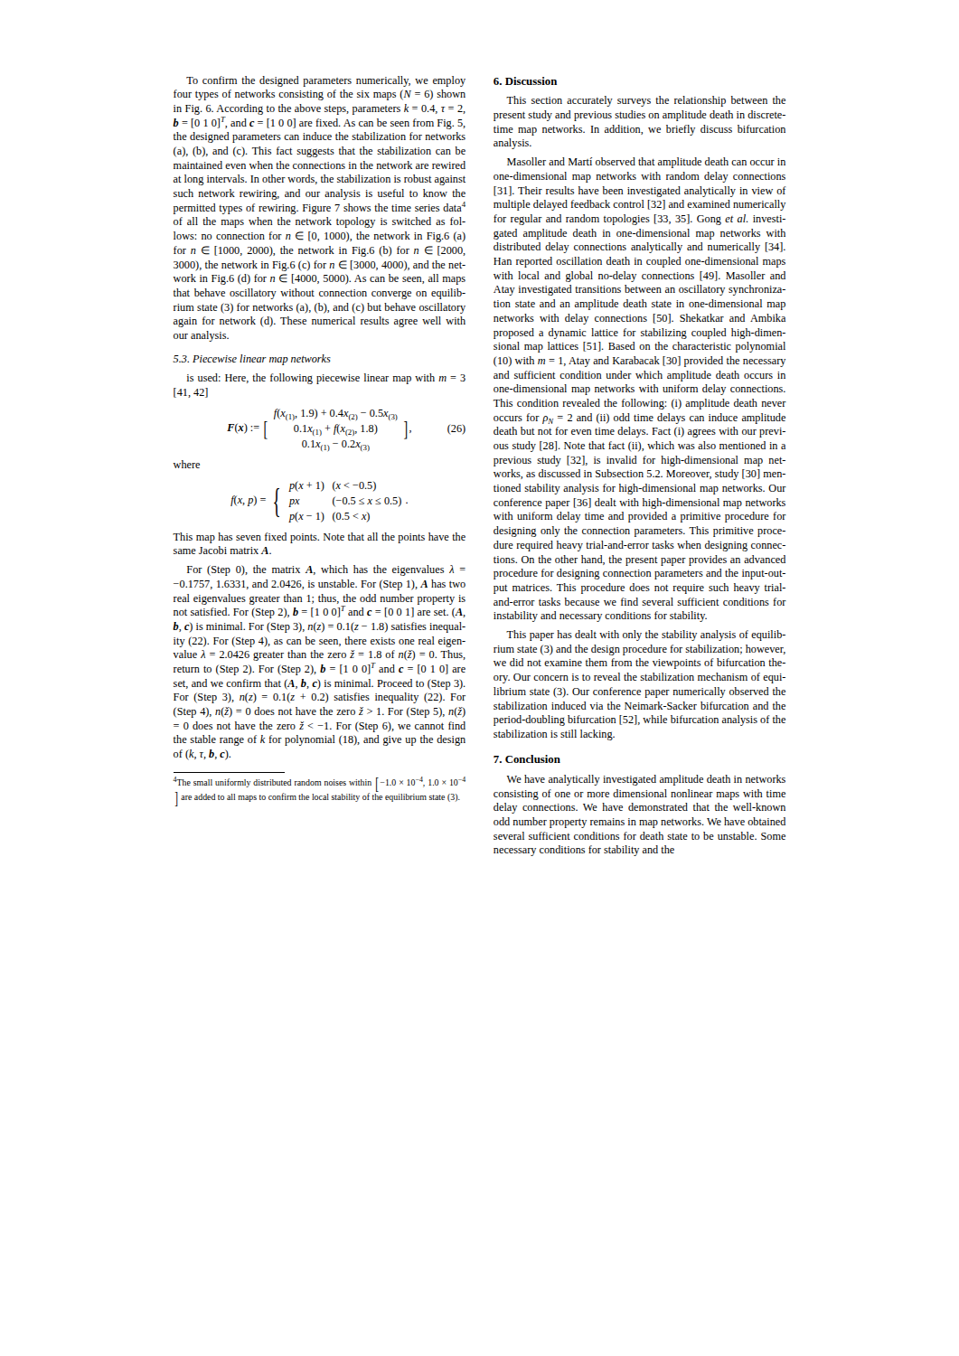To confirm the designed parameters numerically, we employ four types of networks consisting of the six maps (N = 6) shown in Fig. 6. According to the above steps, parameters k = 0.4, τ = 2, b = [0 1 0]T, and c = [1 0 0] are fixed. As can be seen from Fig. 5, the designed parameters can induce the stabilization for networks (a), (b), and (c). This fact suggests that the stabilization can be maintained even when the connections in the network are rewired at long intervals. In other words, the stabilization is robust against such network rewiring, and our analysis is useful to know the permitted types of rewiring. Figure 7 shows the time series data4 of all the maps when the network topology is switched as follows: no connection for n ∈ [0, 1000), the network in Fig.6 (a) for n ∈ [1000, 2000), the network in Fig.6 (b) for n ∈ [2000, 3000), the network in Fig.6 (c) for n ∈ [3000, 4000), and the network in Fig.6 (d) for n ∈ [4000, 5000). As can be seen, all maps that behave oscillatory without connection converge on equilibrium state (3) for networks (a), (b), and (c) but behave oscillatory again for network (d). These numerical results agree well with our analysis.
5.3. Piecewise linear map networks
is used: Here, the following piecewise linear map with m = 3 [41, 42]
F(x) := [
| f ( x (1) , 1.9) + 0.4 x (2) − 0.5 x (3) |
| 0.1 x (1) + f ( x (2) , 1.8) |
| 0.1 x (1) − 0.2 x (3) |
], (26)
where
f(x, p) = {
| p ( x + 1) | ( x < −0.5) |
| px | (−0.5 ≤ x ≤ 0.5) |
| p ( x − 1) | (0.5 < x ) |
.
This map has seven fixed points. Note that all the points have the same Jacobi matrix A.
For (Step 0), the matrix A, which has the eigenvalues λ = −0.1757, 1.6331, and 2.0426, is unstable. For (Step 1), A has two real eigenvalues greater than 1; thus, the odd number property is not satisfied. For (Step 2), b = [1 0 0]T and c = [0 0 1] are set. (A, b, c) is minimal. For (Step 3), n(z) = 0.1(z − 1.8) satisfies inequality (22). For (Step 4), as can be seen, there exists one real eigenvalue λ = 2.0426 greater than the zero ž = 1.8 of n(ž) = 0. Thus, return to (Step 2). For (Step 2), b = [1 0 0]T and c = [0 1 0] are set, and we confirm that (A, b, c) is minimal. Proceed to (Step 3). For (Step 3), n(z) = 0.1(z + 0.2) satisfies inequality (22). For (Step 4), n(ž) = 0 does not have the zero ž > 1. For (Step 5), n(ž) = 0 does not have the zero ž < −1. For (Step 6), we cannot find the stable range of k for polynomial (18), and give up the design of (k, τ, b, c).
4The small uniformly distributed random noises within [−1.0 × 10−4, 1.0 × 10−4] are added to all maps to confirm the local stability of the equilibrium state (3).
6. Discussion
This section accurately surveys the relationship between the present study and previous studies on amplitude death in discrete-time map networks. In addition, we briefly discuss bifurcation analysis.
Masoller and Martí observed that amplitude death can occur in one-dimensional map networks with random delay connections [31]. Their results have been investigated analytically in view of multiple delayed feedback control [32] and examined numerically for regular and random topologies [33, 35]. Gong et al. investigated amplitude death in one-dimensional map networks with distributed delay connections analytically and numerically [34]. Han reported oscillation death in coupled one-dimensional maps with local and global no-delay connections [49]. Masoller and Atay investigated transitions between an oscillatory synchronization state and an amplitude death state in one-dimensional map networks with delay connections [50]. Shekatkar and Ambika proposed a dynamic lattice for stabilizing coupled high-dimensional map lattices [51]. Based on the characteristic polynomial (10) with m = 1, Atay and Karabacak [30] provided the necessary and sufficient condition under which amplitude death occurs in one-dimensional map networks with uniform delay connections. This condition revealed the following: (i) amplitude death never occurs for ρN = 2 and (ii) odd time delays can induce amplitude death but not for even time delays. Fact (i) agrees with our previous study [28]. Note that fact (ii), which was also mentioned in a previous study [32], is invalid for high-dimensional map networks, as discussed in Subsection 5.2. Moreover, study [30] mentioned stability analysis for high-dimensional map networks. Our conference paper [36] dealt with high-dimensional map networks with uniform delay time and provided a primitive procedure for designing only the connection parameters. This primitive procedure required heavy trial-and-error tasks when designing connections. On the other hand, the present paper provides an advanced procedure for designing connection parameters and the input-output matrices. This procedure does not require such heavy trial-and-error tasks because we find several sufficient conditions for instability and necessary conditions for stability.
This paper has dealt with only the stability analysis of equilibrium state (3) and the design procedure for stabilization; however, we did not examine them from the viewpoints of bifurcation theory. Our concern is to reveal the stabilization mechanism of equilibrium state (3). Our conference paper numerically observed the stabilization induced via the Neimark-Sacker bifurcation and the period-doubling bifurcation [52], while bifurcation analysis of the stabilization is still lacking.
7. Conclusion
We have analytically investigated amplitude death in networks consisting of one or more dimensional nonlinear maps with time delay connections. We have demonstrated that the well-known odd number property remains in map networks. We have obtained several sufficient conditions for death state to be unstable. Some necessary conditions for stability and the